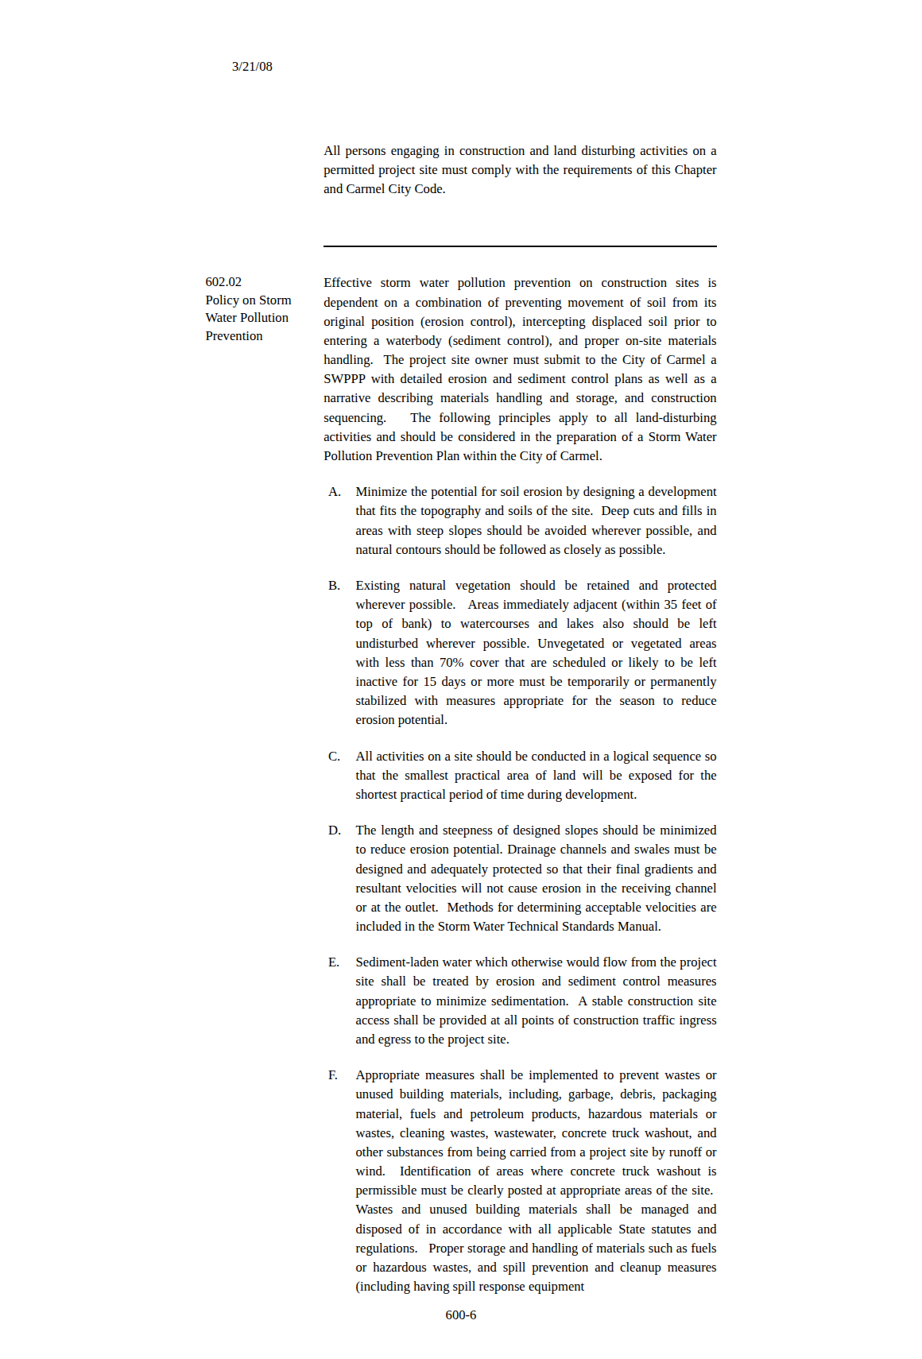3/21/08
All persons engaging in construction and land disturbing activities on a permitted project site must comply with the requirements of this Chapter and Carmel City Code.
602.02
Policy on Storm
Water Pollution
Prevention
Effective storm water pollution prevention on construction sites is dependent on a combination of preventing movement of soil from its original position (erosion control), intercepting displaced soil prior to entering a waterbody (sediment control), and proper on-site materials handling. The project site owner must submit to the City of Carmel a SWPPP with detailed erosion and sediment control plans as well as a narrative describing materials handling and storage, and construction sequencing. The following principles apply to all land-disturbing activities and should be considered in the preparation of a Storm Water Pollution Prevention Plan within the City of Carmel.
A. Minimize the potential for soil erosion by designing a development that fits the topography and soils of the site. Deep cuts and fills in areas with steep slopes should be avoided wherever possible, and natural contours should be followed as closely as possible.
B. Existing natural vegetation should be retained and protected wherever possible. Areas immediately adjacent (within 35 feet of top of bank) to watercourses and lakes also should be left undisturbed wherever possible. Unvegetated or vegetated areas with less than 70% cover that are scheduled or likely to be left inactive for 15 days or more must be temporarily or permanently stabilized with measures appropriate for the season to reduce erosion potential.
C. All activities on a site should be conducted in a logical sequence so that the smallest practical area of land will be exposed for the shortest practical period of time during development.
D. The length and steepness of designed slopes should be minimized to reduce erosion potential. Drainage channels and swales must be designed and adequately protected so that their final gradients and resultant velocities will not cause erosion in the receiving channel or at the outlet. Methods for determining acceptable velocities are included in the Storm Water Technical Standards Manual.
E. Sediment-laden water which otherwise would flow from the project site shall be treated by erosion and sediment control measures appropriate to minimize sedimentation. A stable construction site access shall be provided at all points of construction traffic ingress and egress to the project site.
F. Appropriate measures shall be implemented to prevent wastes or unused building materials, including, garbage, debris, packaging material, fuels and petroleum products, hazardous materials or wastes, cleaning wastes, wastewater, concrete truck washout, and other substances from being carried from a project site by runoff or wind. Identification of areas where concrete truck washout is permissible must be clearly posted at appropriate areas of the site. Wastes and unused building materials shall be managed and disposed of in accordance with all applicable State statutes and regulations. Proper storage and handling of materials such as fuels or hazardous wastes, and spill prevention and cleanup measures (including having spill response equipment
600-6